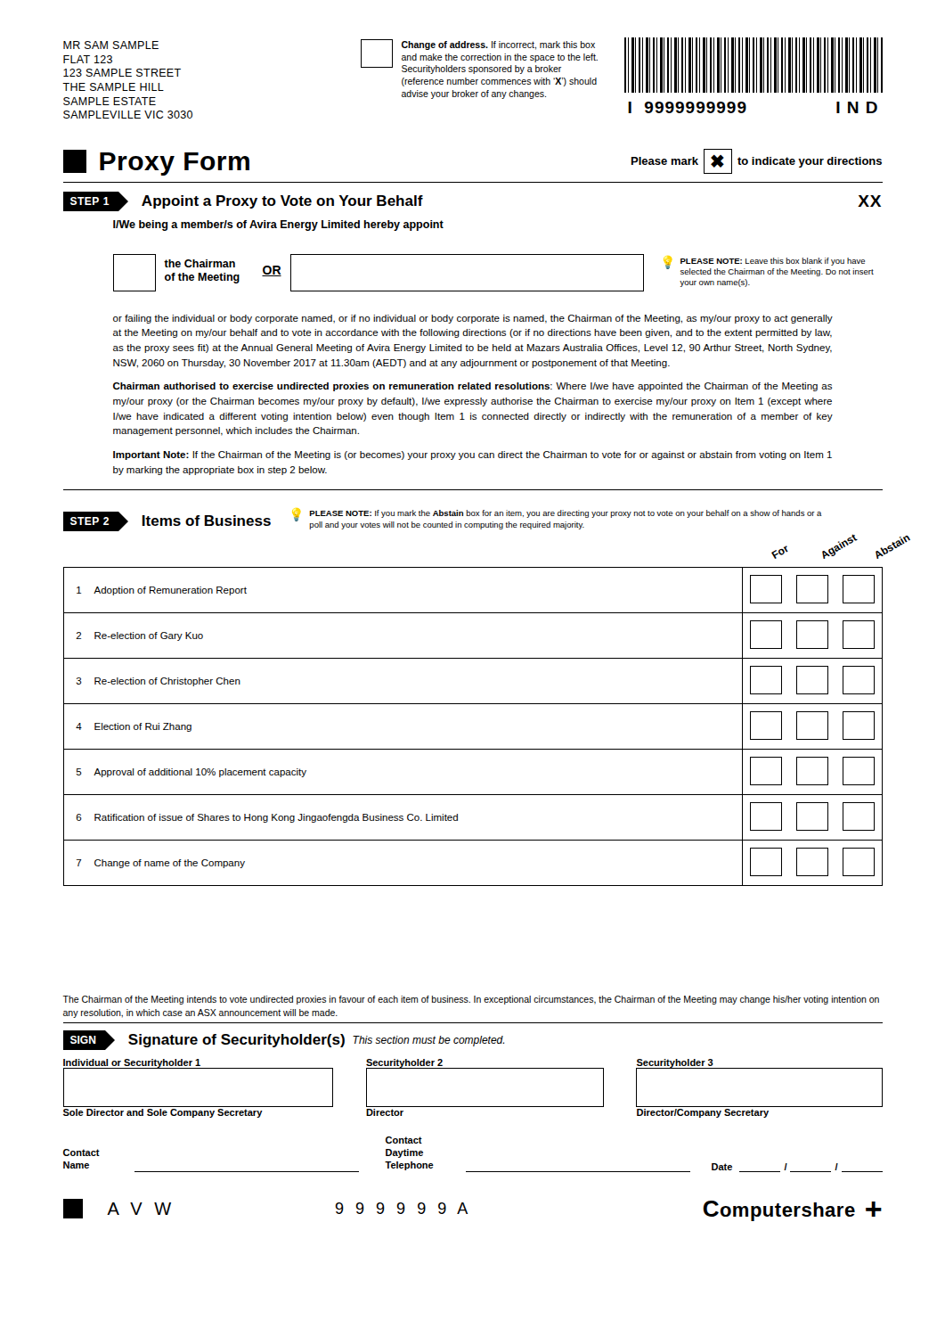MR SAM SAMPLE
FLAT 123
123 SAMPLE STREET
THE SAMPLE HILL
SAMPLE ESTATE
SAMPLEVILLE VIC 3030
Change of address. If incorrect, mark this box and make the correction in the space to the left. Securityholders sponsored by a broker (reference number commences with ‘X’) should advise your broker of any changes.
I 9999999999 I N D
Proxy Form
Please mark ✖ to indicate your directions
STEP 1
Appoint a Proxy to Vote on Your Behalf
XX
I/We being a member/s of Avira Energy Limited hereby appoint
the Chairman
of the Meeting
OR
💡 PLEASE NOTE: Leave this box blank if you have selected the Chairman of the Meeting. Do not insert your own name(s).
or failing the individual or body corporate named, or if no individual or body corporate is named, the Chairman of the Meeting, as my/our proxy to act generally at the Meeting on my/our behalf and to vote in accordance with the following directions (or if no directions have been given, and to the extent permitted by law, as the proxy sees fit) at the Annual General Meeting of Avira Energy Limited to be held at Mazars Australia Offices, Level 12, 90 Arthur Street, North Sydney, NSW, 2060 on Thursday, 30 November 2017 at 11.30am (AEDT) and at any adjournment or postponement of that Meeting.
Chairman authorised to exercise undirected proxies on remuneration related resolutions: Where I/we have appointed the Chairman of the Meeting as my/our proxy (or the Chairman becomes my/our proxy by default), I/we expressly authorise the Chairman to exercise my/our proxy on Item 1 (except where I/we have indicated a different voting intention below) even though Item 1 is connected directly or indirectly with the remuneration of a member of key management personnel, which includes the Chairman.
Important Note: If the Chairman of the Meeting is (or becomes) your proxy you can direct the Chairman to vote for or against or abstain from voting on Item 1 by marking the appropriate box in step 2 below.
STEP 2
Items of Business
💡 PLEASE NOTE: If you mark the Abstain box for an item, you are directing your proxy not to vote on your behalf on a show of hands or a poll and your votes will not be counted in computing the required majority.
For Against Abstain
| 1 | Adoption of Remuneration Report | | | |
| 2 | Re-election of Gary Kuo | | | |
| 3 | Re-election of Christopher Chen | | | |
| 4 | Election of Rui Zhang | | | |
| 5 | Approval of additional 10% placement capacity | | | |
| 6 | Ratification of issue of Shares to Hong Kong Jingaofengda Business Co. Limited | | | |
| 7 | Change of name of the Company | | | |
The Chairman of the Meeting intends to vote undirected proxies in favour of each item of business. In exceptional circumstances, the Chairman of the Meeting may change his/her voting intention on any resolution, in which case an ASX announcement will be made.
SIGN
Signature of Securityholder(s)
This section must be completed.
| Individual or Securityholder 1 | | Securityholder 2 | | Securityholder 3 |
| Sole Director and Sole Company Secretary | | Director | | Director/Company Secretary |
Contact
Name
Contact
Daytime
Telephone
Date
/
/
A V W
9 9 9 9 9 9 A
Computershare
+